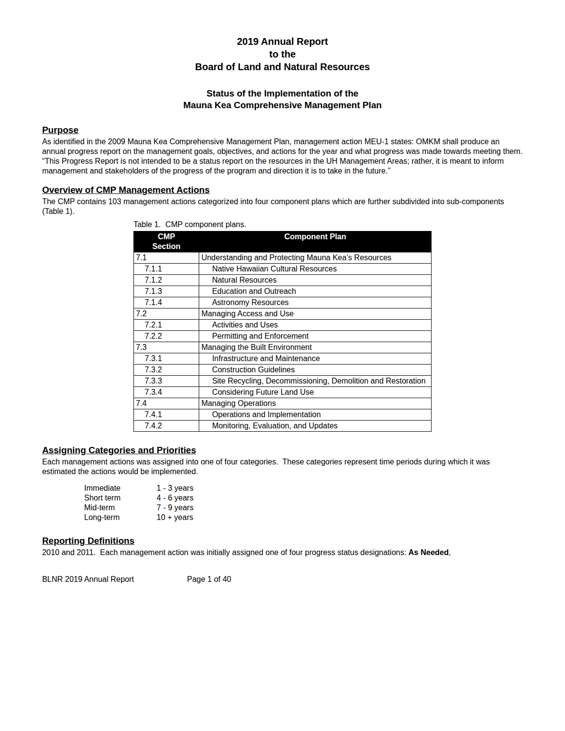2019 Annual Report
to the
Board of Land and Natural Resources
Status of the Implementation of the
Mauna Kea Comprehensive Management Plan
Purpose
As identified in the 2009 Mauna Kea Comprehensive Management Plan, management action MEU-1 states: OMKM shall produce an annual progress report on the management goals, objectives, and actions for the year and what progress was made towards meeting them. “This Progress Report is not intended to be a status report on the resources in the UH Management Areas; rather, it is meant to inform management and stakeholders of the progress of the program and direction it is to take in the future.”
Overview of CMP Management Actions
The CMP contains 103 management actions categorized into four component plans which are further subdivided into sub-components (Table 1).
Table 1. CMP component plans.
| CMP Section | Component Plan |
| --- | --- |
| 7.1 | Understanding and Protecting Mauna Kea’s Resources |
| 7.1.1 | Native Hawaiian Cultural Resources |
| 7.1.2 | Natural Resources |
| 7.1.3 | Education and Outreach |
| 7.1.4 | Astronomy Resources |
| 7.2 | Managing Access and Use |
| 7.2.1 | Activities and Uses |
| 7.2.2 | Permitting and Enforcement |
| 7.3 | Managing the Built Environment |
| 7.3.1 | Infrastructure and Maintenance |
| 7.3.2 | Construction Guidelines |
| 7.3.3 | Site Recycling, Decommissioning, Demolition and Restoration |
| 7.3.4 | Considering Future Land Use |
| 7.4 | Managing Operations |
| 7.4.1 | Operations and Implementation |
| 7.4.2 | Monitoring, Evaluation, and Updates |
Assigning Categories and Priorities
Each management actions was assigned into one of four categories. These categories represent time periods during which it was estimated the actions would be implemented.
Immediate 1 - 3 years
Short term 4 - 6 years
Mid-term 7 - 9 years
Long-term 10 + years
Reporting Definitions
2010 and 2011. Each management action was initially assigned one of four progress status designations: As Needed,
BLNR 2019 Annual Report
Page 1 of 40